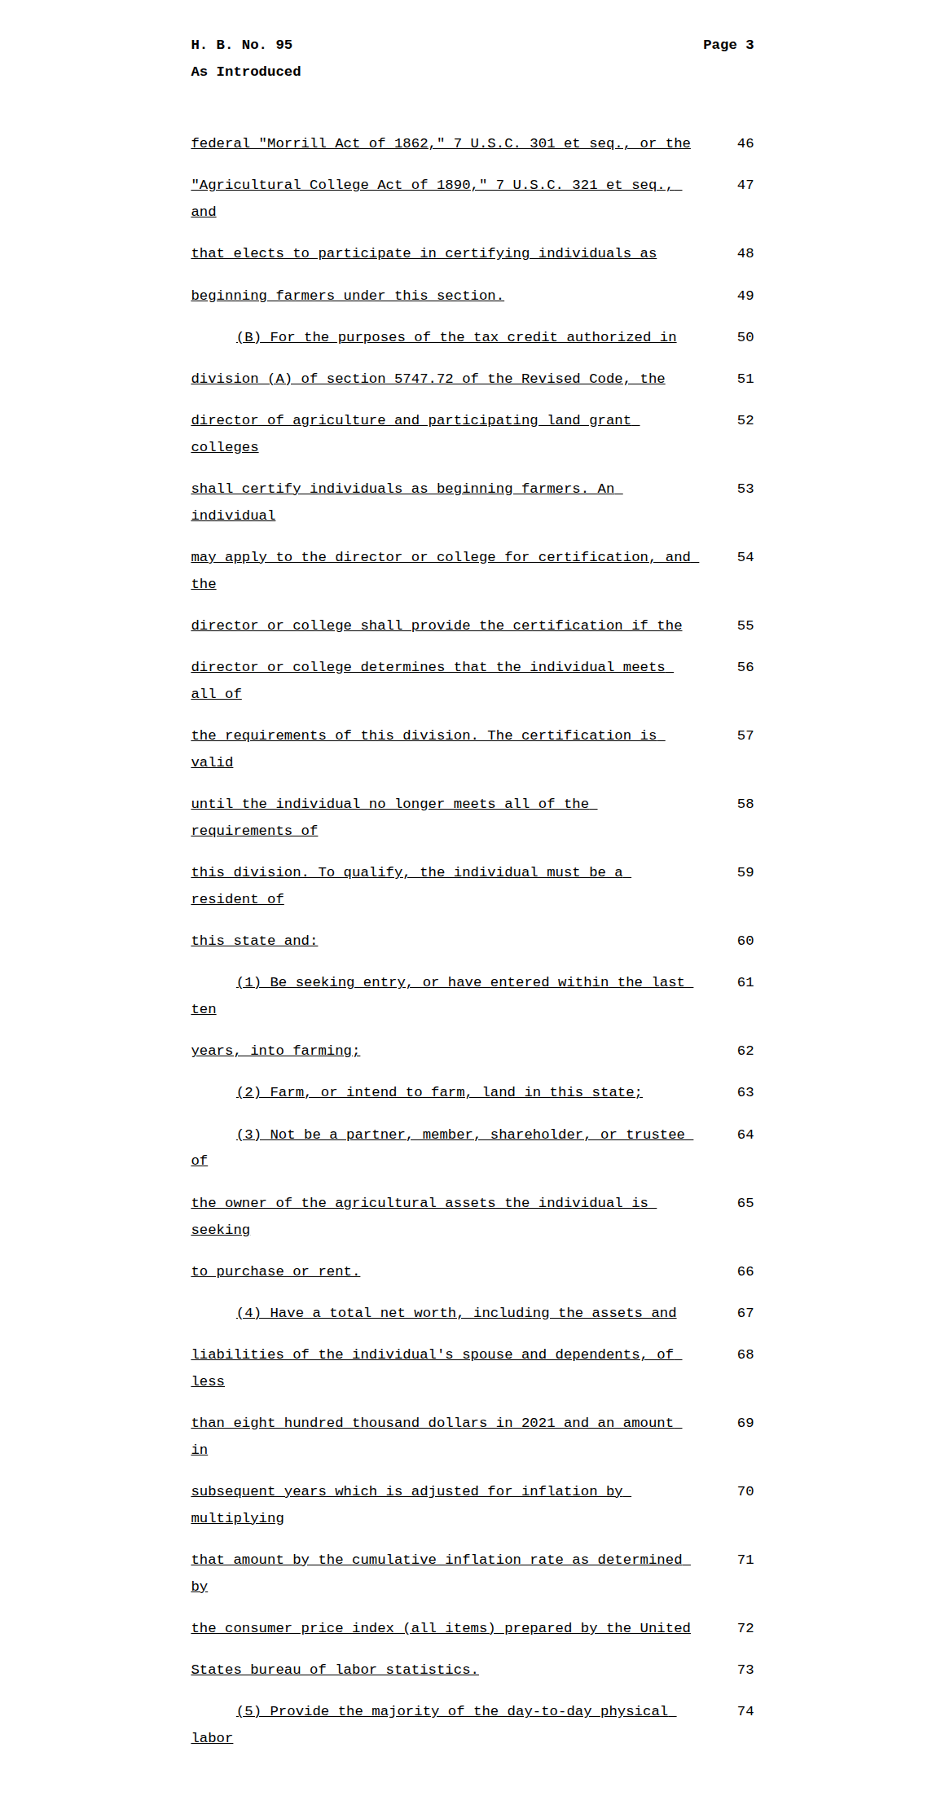H. B. No. 95 As Introduced
Page 3
federal "Morrill Act of 1862," 7 U.S.C. 301 et seq., or the 46
"Agricultural College Act of 1890," 7 U.S.C. 321 et seq., and 47
that elects to participate in certifying individuals as 48
beginning farmers under this section. 49
(B) For the purposes of the tax credit authorized in 50
division (A) of section 5747.72 of the Revised Code, the 51
director of agriculture and participating land grant colleges 52
shall certify individuals as beginning farmers. An individual 53
may apply to the director or college for certification, and the 54
director or college shall provide the certification if the 55
director or college determines that the individual meets all of 56
the requirements of this division. The certification is valid 57
until the individual no longer meets all of the requirements of 58
this division. To qualify, the individual must be a resident of 59
this state and: 60
(1) Be seeking entry, or have entered within the last ten 61
years, into farming; 62
(2) Farm, or intend to farm, land in this state; 63
(3) Not be a partner, member, shareholder, or trustee of 64
the owner of the agricultural assets the individual is seeking 65
to purchase or rent. 66
(4) Have a total net worth, including the assets and 67
liabilities of the individual's spouse and dependents, of less 68
than eight hundred thousand dollars in 2021 and an amount in 69
subsequent years which is adjusted for inflation by multiplying 70
that amount by the cumulative inflation rate as determined by 71
the consumer price index (all items) prepared by the United 72
States bureau of labor statistics. 73
(5) Provide the majority of the day-to-day physical labor 74